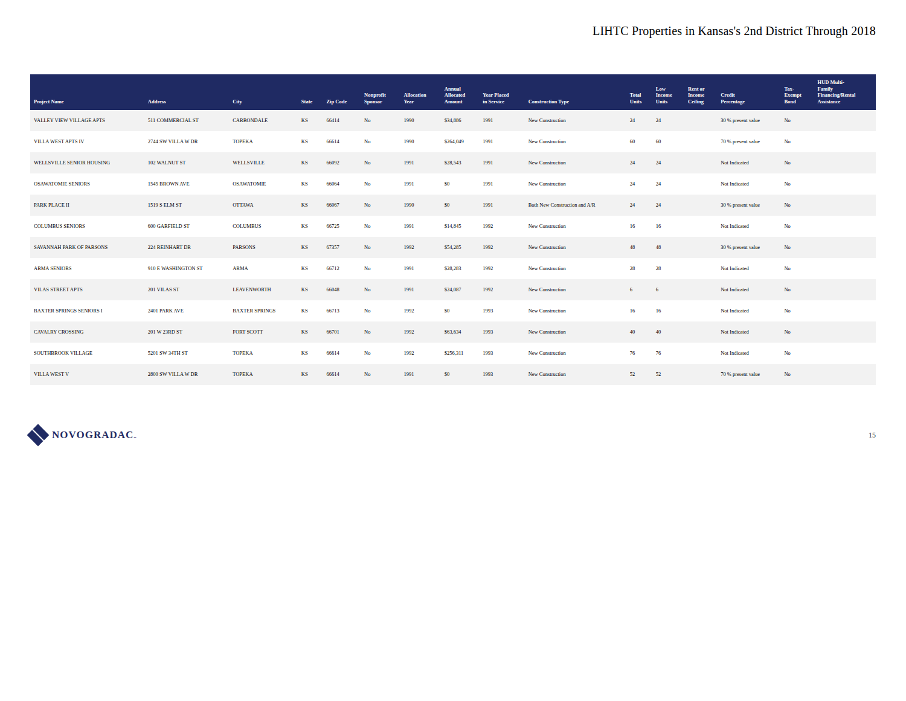LIHTC Properties in Kansas's 2nd District Through 2018
| Project Name | Address | City | State | Zip Code | Nonprofit Sponsor | Allocation Year | Annual Allocated Amount | Year Placed in Service | Construction Type | Total Units | Low Income Units | Rent or Income Ceiling | Credit Percentage | Tax- Exempt Bond | HUD Multi- Family Financing/Rental Assistance |
| --- | --- | --- | --- | --- | --- | --- | --- | --- | --- | --- | --- | --- | --- | --- | --- |
| VALLEY VIEW VILLAGE APTS | 511 COMMERCIAL ST | CARBONDALE | KS | 66414 | No | 1990 | $34,886 | 1991 | New Construction | 24 | 24 | | 30 % present value | No | |
| VILLA WEST APTS IV | 2744 SW VILLA W DR | TOPEKA | KS | 66614 | No | 1990 | $264,049 | 1991 | New Construction | 60 | 60 | | 70 % present value | No | |
| WELLSVILLE SENIOR HOUSING | 102 WALNUT ST | WELLSVILLE | KS | 66092 | No | 1991 | $28,543 | 1991 | New Construction | 24 | 24 | | Not Indicated | No | |
| OSAWATOMIE SENIORS | 1545 BROWN AVE | OSAWATOMIE | KS | 66064 | No | 1991 | $0 | 1991 | New Construction | 24 | 24 | | Not Indicated | No | |
| PARK PLACE II | 1519 S ELM ST | OTTAWA | KS | 66067 | No | 1990 | $0 | 1991 | Both New Construction and A/R | 24 | 24 | | 30 % present value | No | |
| COLUMBUS SENIORS | 600 GARFIELD ST | COLUMBUS | KS | 66725 | No | 1991 | $14,845 | 1992 | New Construction | 16 | 16 | | Not Indicated | No | |
| SAVANNAH PARK OF PARSONS | 224 REINHART DR | PARSONS | KS | 67357 | No | 1992 | $54,285 | 1992 | New Construction | 48 | 48 | | 30 % present value | No | |
| ARMA SENIORS | 910 E WASHINGTON ST | ARMA | KS | 66712 | No | 1991 | $28,283 | 1992 | New Construction | 28 | 28 | | Not Indicated | No | |
| VILAS STREET APTS | 201 VILAS ST | LEAVENWORTH | KS | 66048 | No | 1991 | $24,087 | 1992 | New Construction | 6 | 6 | | Not Indicated | No | |
| BAXTER SPRINGS SENIORS I | 2401 PARK AVE | BAXTER SPRINGS | KS | 66713 | No | 1992 | $0 | 1993 | New Construction | 16 | 16 | | Not Indicated | No | |
| CAVALRY CROSSING | 201 W 23RD ST | FORT SCOTT | KS | 66701 | No | 1992 | $63,634 | 1993 | New Construction | 40 | 40 | | Not Indicated | No | |
| SOUTHBROOK VILLAGE | 5201 SW 34TH ST | TOPEKA | KS | 66614 | No | 1992 | $256,311 | 1993 | New Construction | 76 | 76 | | Not Indicated | No | |
| VILLA WEST V | 2800 SW VILLA W DR | TOPEKA | KS | 66614 | No | 1991 | $0 | 1993 | New Construction | 52 | 52 | | 70 % present value | No | |
NOVOGRADAC..
15